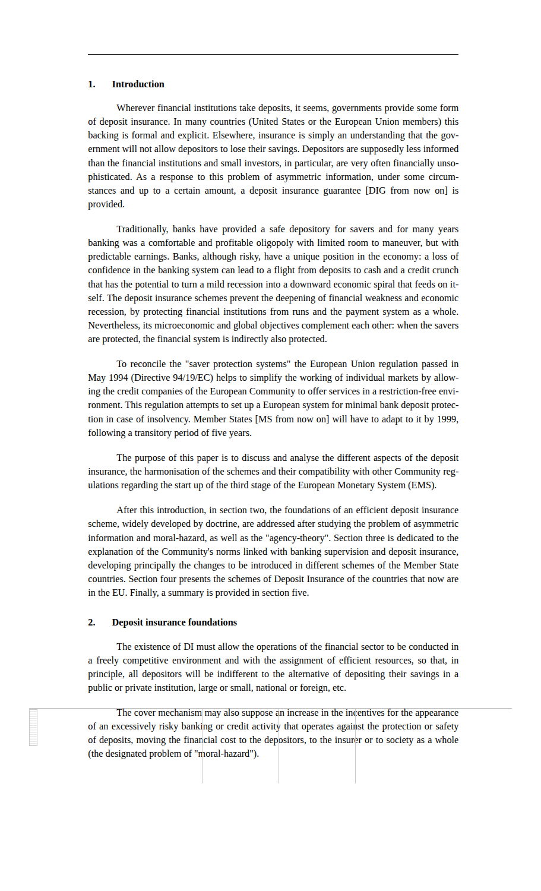1. Introduction
Wherever financial institutions take deposits, it seems, governments provide some form of deposit insurance. In many countries (United States or the European Union members) this backing is formal and explicit. Elsewhere, insurance is simply an understanding that the government will not allow depositors to lose their savings. Depositors are supposedly less informed than the financial institutions and small investors, in particular, are very often financially unsophisticated. As a response to this problem of asymmetric information, under some circumstances and up to a certain amount, a deposit insurance guarantee [DIG from now on] is provided.
Traditionally, banks have provided a safe depository for savers and for many years banking was a comfortable and profitable oligopoly with limited room to maneuver, but with predictable earnings. Banks, although risky, have a unique position in the economy: a loss of confidence in the banking system can lead to a flight from deposits to cash and a credit crunch that has the potential to turn a mild recession into a downward economic spiral that feeds on itself. The deposit insurance schemes prevent the deepening of financial weakness and economic recession, by protecting financial institutions from runs and the payment system as a whole. Nevertheless, its microeconomic and global objectives complement each other: when the savers are protected, the financial system is indirectly also protected.
To reconcile the "saver protection systems" the European Union regulation passed in May 1994 (Directive 94/19/EC) helps to simplify the working of individual markets by allowing the credit companies of the European Community to offer services in a restriction-free environment. This regulation attempts to set up a European system for minimal bank deposit protection in case of insolvency. Member States [MS from now on] will have to adapt to it by 1999, following a transitory period of five years.
The purpose of this paper is to discuss and analyse the different aspects of the deposit insurance, the harmonisation of the schemes and their compatibility with other Community regulations regarding the start up of the third stage of the European Monetary System (EMS).
After this introduction, in section two, the foundations of an efficient deposit insurance scheme, widely developed by doctrine, are addressed after studying the problem of asymmetric information and moral-hazard, as well as the "agency-theory". Section three is dedicated to the explanation of the Community's norms linked with banking supervision and deposit insurance, developing principally the changes to be introduced in different schemes of the Member State countries. Section four presents the schemes of Deposit Insurance of the countries that now are in the EU. Finally, a summary is provided in section five.
2. Deposit insurance foundations
The existence of DI must allow the operations of the financial sector to be conducted in a freely competitive environment and with the assignment of efficient resources, so that, in principle, all depositors will be indifferent to the alternative of depositing their savings in a public or private institution, large or small, national or foreign, etc.
The cover mechanism may also suppose an increase in the incentives for the appearance of an excessively risky banking or credit activity that operates against the protection or safety of deposits, moving the financial cost to the depositors, to the insurer or to society as a whole (the designated problem of "moral-hazard").
​
​